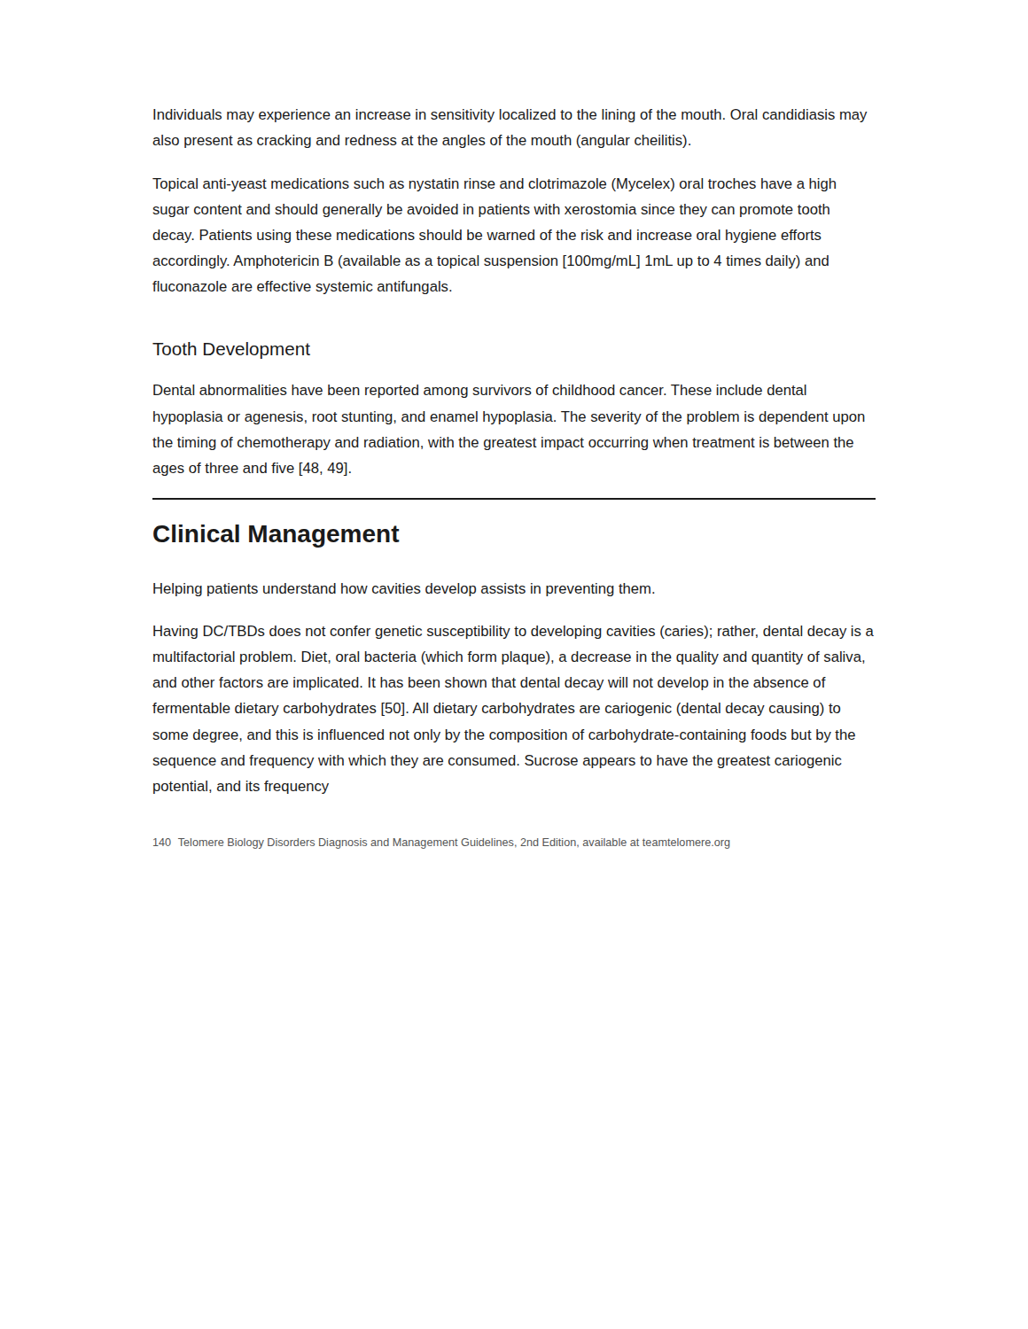Individuals may experience an increase in sensitivity localized to the lining of the mouth. Oral candidiasis may also present as cracking and redness at the angles of the mouth (angular cheilitis).
Topical anti-yeast medications such as nystatin rinse and clotrimazole (Mycelex) oral troches have a high sugar content and should generally be avoided in patients with xerostomia since they can promote tooth decay. Patients using these medications should be warned of the risk and increase oral hygiene efforts accordingly. Amphotericin B (available as a topical suspension [100mg/mL] 1mL up to 4 times daily) and fluconazole are effective systemic antifungals.
Tooth Development
Dental abnormalities have been reported among survivors of childhood cancer. These include dental hypoplasia or agenesis, root stunting, and enamel hypoplasia. The severity of the problem is dependent upon the timing of chemotherapy and radiation, with the greatest impact occurring when treatment is between the ages of three and five [48, 49].
Clinical Management
Helping patients understand how cavities develop assists in preventing them.
Having DC/TBDs does not confer genetic susceptibility to developing cavities (caries); rather, dental decay is a multifactorial problem. Diet, oral bacteria (which form plaque), a decrease in the quality and quantity of saliva, and other factors are implicated. It has been shown that dental decay will not develop in the absence of fermentable dietary carbohydrates [50]. All dietary carbohydrates are cariogenic (dental decay causing) to some degree, and this is influenced not only by the composition of carbohydrate-containing foods but by the sequence and frequency with which they are consumed. Sucrose appears to have the greatest cariogenic potential, and its frequency
140 Telomere Biology Disorders Diagnosis and Management Guidelines, 2nd Edition, available at teamtelomere.org